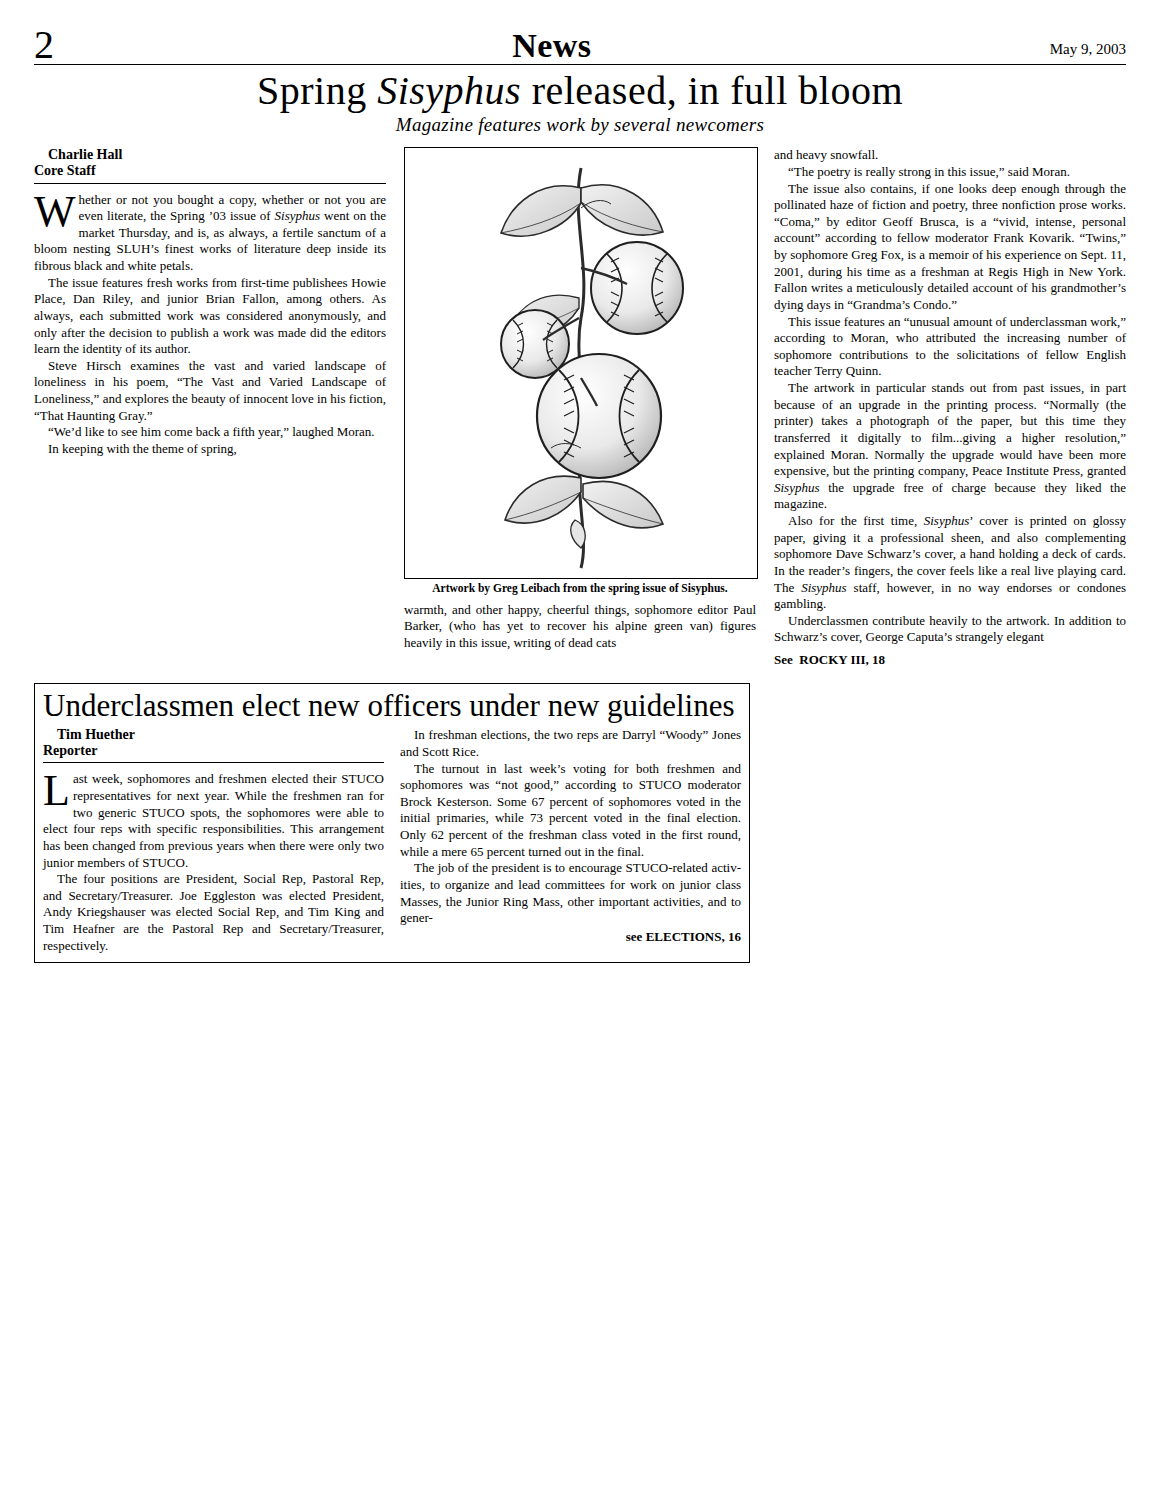2
News
May 9, 2003
Spring Sisyphus released, in full bloom
Magazine features work by several newcomers
Charlie Hall
Core Staff
Whether or not you bought a copy, whether or not you are even literate, the Spring ’03 issue of Sisyphus went on the market Thursday, and is, as always, a fertile sanctum of a bloom nesting SLUH’s finest works of literature deep inside its fibrous black and white petals.
The issue features fresh works from first-time publishees Howie Place, Dan Riley, and junior Brian Fallon, among others. As always, each submitted work was considered anonymously, and only after the decision to publish a work was made did the editors learn the identity of its author.
Steve Hirsch examines the vast and varied landscape of loneliness in his poem, “The Vast and Varied Landscape of Loneliness,” and explores the beauty of innocent love in his fiction, “That Haunting Gray.”
“We’d like to see him come back a fifth year,” laughed Moran.
In keeping with the theme of spring,
Artwork by Greg Leibach from the spring issue of Sisyphus.
warmth, and other happy, cheerful things, sophomore editor Paul Barker, (who has yet to recover his alpine green van) figures heavily in this issue, writing of dead cats
and heavy snowfall.
“The poetry is really strong in this issue,” said Moran.
The issue also contains, if one looks deep enough through the pollinated haze of fiction and poetry, three nonfiction prose works. “Coma,” by editor Geoff Brusca, is a “vivid, intense, personal account” according to fellow moderator Frank Kovarik. “Twins,” by sophomore Greg Fox, is a memoir of his experience on Sept. 11, 2001, during his time as a freshman at Regis High in New York. Fallon writes a meticulously detailed account of his grandmother’s dying days in “Grandma’s Condo.”
This issue features an “unusual amount of underclassman work,” according to Moran, who attributed the increasing number of sophomore contributions to the solicitations of fellow English teacher Terry Quinn.
The artwork in particular stands out from past issues, in part because of an upgrade in the printing process. “Normally (the printer) takes a photograph of the paper, but this time they transferred it digitally to film...giving a higher resolution,” explained Moran. Normally the upgrade would have been more expensive, but the printing company, Peace Institute Press, granted Sisyphus the upgrade free of charge because they liked the magazine.
Also for the first time, Sisyphus’ cover is printed on glossy paper, giving it a professional sheen, and also complementing sophomore Dave Schwarz’s cover, a hand holding a deck of cards. In the reader’s fingers, the cover feels like a real live playing card. The Sisyphus staff, however, in no way endorses or condones gambling.
Underclassmen contribute heavily to the artwork. In addition to Schwarz’s cover, George Caputa’s strangely elegant
See ROCKY III, 18
Underclassmen elect new officers under new guidelines
Tim Huether
Reporter
Last week, sophomores and freshmen elected their STUCO representatives for next year. While the freshmen ran for two generic STUCO spots, the sophomores were able to elect four reps with specific responsibilities. This arrangement has been changed from previous years when there were only two junior members of STUCO.
The four positions are President, Social Rep, Pastoral Rep, and Secretary/Treasurer. Joe Eggleston was elected President, Andy Kriegshauser was elected Social Rep, and Tim King and Tim Heafner are the Pastoral Rep and Secretary/Treasurer, respectively.
In freshman elections, the two reps are Darryl “Woody” Jones and Scott Rice.
The turnout in last week’s voting for both freshmen and sophomores was “not good,” according to STUCO moderator Brock Kesterson. Some 67 percent of sophomores voted in the initial primaries, while 73 percent voted in the final election. Only 62 percent of the freshman class voted in the first round, while a mere 65 percent turned out in the final.
The job of the president is to encourage STUCO-related activities, to organize and lead committees for work on junior class Masses, the Junior Ring Mass, other important activities, and to gener-
see ELECTIONS, 16